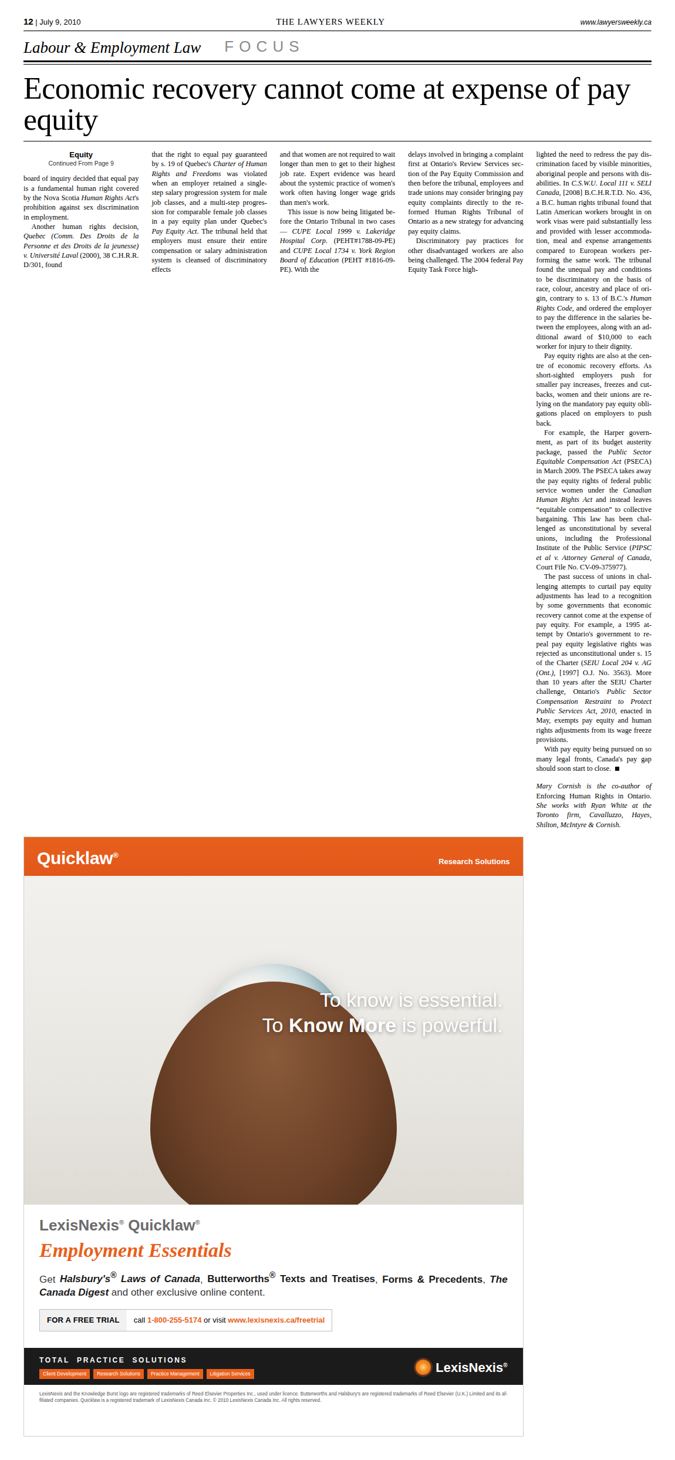12 | July 9, 2010
The Lawyers Weekly
www.lawyersweekly.ca
Labour & Employment Law
FOCUS
Economic recovery cannot come at expense of pay equity
Equity
Continued From Page 9
board of inquiry decided that equal pay is a fundamental human right covered by the Nova Scotia Human Rights Act's prohibition against sex discrimination in employment.
Another human rights decision, Quebec (Comm. Des Droits de la Personne et des Droits de la jeunesse) v. Université Laval (2000), 38 C.H.R.R. D/301, found
that the right to equal pay guaranteed by s. 19 of Quebec's Charter of Human Rights and Freedoms was violated when an employer retained a single-step salary progression system for male job classes, and a multi-step progression for comparable female job classes in a pay equity plan under Quebec's Pay Equity Act. The tribunal held that employers must ensure their entire compensation or salary administration system is cleansed of discriminatory effects
and that women are not required to wait longer than men to get to their highest job rate. Expert evidence was heard about the systemic practice of women's work often having longer wage grids than men's work.
This issue is now being litigated before the Ontario Tribunal in two cases — CUPE Local 1999 v. Lakeridge Hospital Corp. (PEHT#1788-09-PE) and CUPE Local 1734 v. York Region Board of Education (PEHT #1816-09-PE). With the
delays involved in bringing a complaint first at Ontario's Review Services section of the Pay Equity Commission and then before the tribunal, employees and trade unions may consider bringing pay equity complaints directly to the reformed Human Rights Tribunal of Ontario as a new strategy for advancing pay equity claims.
Discriminatory pay practices for other disadvantaged workers are also being challenged. The 2004 federal Pay Equity Task Force high-
lighted the need to redress the pay discrimination faced by visible minorities, aboriginal people and persons with disabilities. In C.S.W.U. Local 111 v. SELI Canada, [2008] B.C.H.R.T.D. No. 436, a B.C. human rights tribunal found that Latin American workers brought in on work visas were paid substantially less and provided with lesser accommodation, meal and expense arrangements compared to European workers performing the same work. The tribunal found the unequal pay and conditions to be discriminatory on the basis of race, colour, ancestry and place of origin, contrary to s. 13 of B.C.'s Human Rights Code, and ordered the employer to pay the difference in the salaries between the employees, along with an additional award of $10,000 to each worker for injury to their dignity.
Pay equity rights are also at the centre of economic recovery efforts. As short-sighted employers push for smaller pay increases, freezes and cutbacks, women and their unions are relying on the mandatory pay equity obligations placed on employers to push back.
For example, the Harper government, as part of its budget austerity package, passed the Public Sector Equitable Compensation Act (PSECA) in March 2009. The PSECA takes away the pay equity rights of federal public service women under the Canadian Human Rights Act and instead leaves “equitable compensation” to collective bargaining. This law has been challenged as unconstitutional by several unions, including the Professional Institute of the Public Service (PIPSC et al v. Attorney General of Canada, Court File No. CV-09-375977).
The past success of unions in challenging attempts to curtail pay equity adjustments has lead to a recognition by some governments that economic recovery cannot come at the expense of pay equity. For example, a 1995 attempt by Ontario's government to repeal pay equity legislative rights was rejected as unconstitutional under s. 15 of the Charter (SEIU Local 204 v. AG (Ont.), [1997] O.J. No. 3563). More than 10 years after the SEIU Charter challenge, Ontario's Public Sector Compensation Restraint to Protect Public Services Act, 2010, enacted in May, exempts pay equity and human rights adjustments from its wage freeze provisions.
With pay equity being pursued on so many legal fronts, Canada's pay gap should soon start to close.
Mary Cornish is the co-author of Enforcing Human Rights in Ontario. She works with Ryan White at the Toronto firm, Cavalluzzo, Hayes, Shilton, McIntyre & Cornish.
Quicklaw®
Research Solutions
To know is essential.
To Know More is powerful.
LexisNexis® Quicklaw®
Employment Essentials
Get Halsbury's® Laws of Canada, Butterworths® Texts and Treatises, Forms & Precedents, The Canada Digest and other exclusive online content.
FOR A FREE TRIAL
call 1-800-255-5174 or visit www.lexisnexis.ca/freetrial
TOTAL PRACTICE SOLUTIONS
Client Development Research Solutions Practice Management Litigation Services
LexisNexis®
LexisNexis and the Knowledge Burst logo are registered trademarks of Reed Elsevier Properties Inc., used under licence. Butterworths and Halsbury's are registered trademarks of Reed Elsevier (U.K.) Limited and its affiliated companies. Quicklaw is a registered trademark of LexisNexis Canada Inc. © 2010 LexisNexis Canada Inc. All rights reserved.